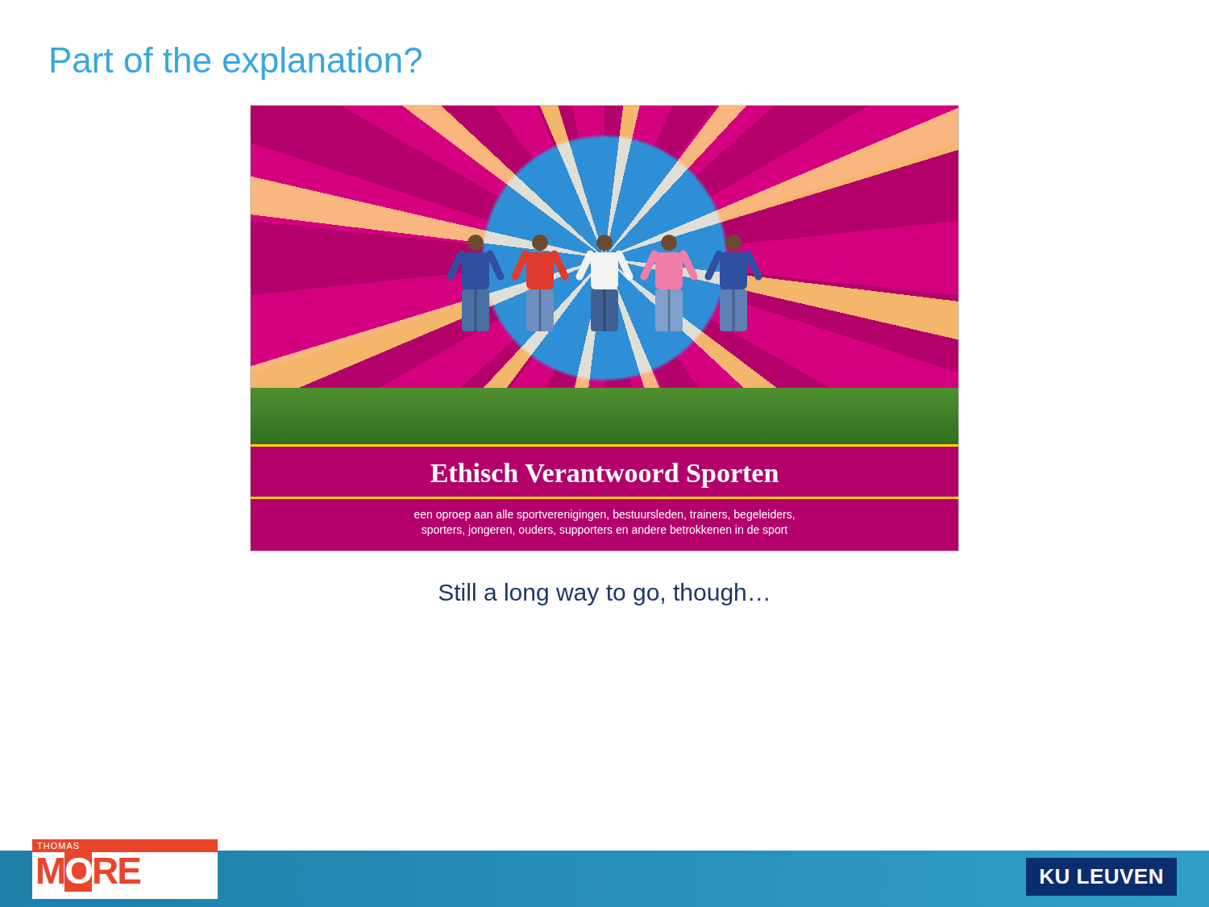Part of the explanation?
Ethisch Verantwoord Sporten
een oproep aan alle sportverenigingen, bestuursleden, trainers, begeleiders,
sporters, jongeren, ouders, supporters en andere betrokkenen in de sport
Still a long way to go, though…
THOMAS
MORE
KU LEUVEN